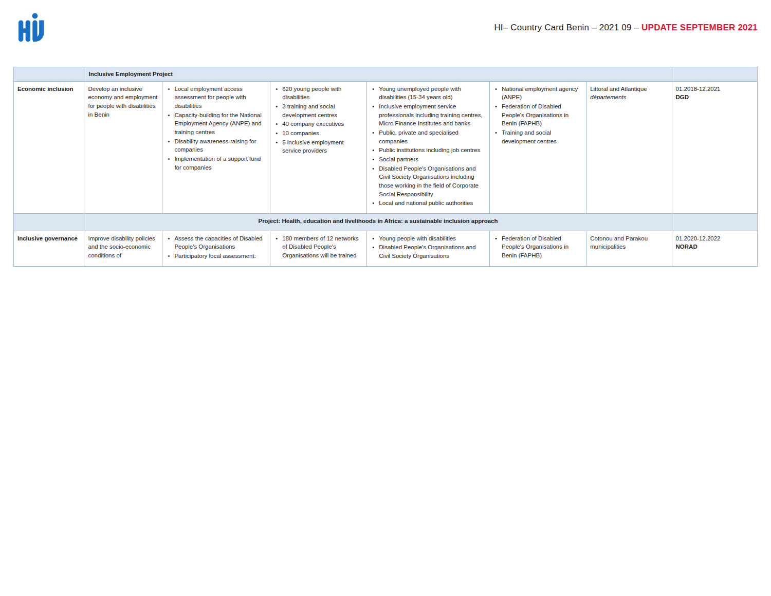HI– Country Card Benin – 2021 09 – UPDATE SEPTEMBER 2021
| | Inclusive Employment Project | |
| Economic inclusion | Develop an inclusive economy and employment for people with disabilities in Benin | Local employment access assessment for people with disabilities Capacity-building for the National Employment Agency (ANPE) and training centres Disability awareness-raising for companies Implementation of a support fund for companies | 620 young people with disabilities 3 training and social development centres 40 company executives 10 companies 5 inclusive employment service providers | Young unemployed people with disabilities (15-34 years old) Inclusive employment service professionals including training centres, Micro Finance Institutes and banks Public, private and specialised companies Public institutions including job centres Social partners Disabled People's Organisations and Civil Society Organisations including those working in the field of Corporate Social Responsibility Local and national public authorities | National employment agency (ANPE) Federation of Disabled People's Organisations in Benin (FAPHB) Training and social development centres | Littoral and Atlantique départements | 01.2018-12.2021 DGD |
| | Project: Health, education and livelihoods in Africa: a sustainable inclusion approach | |
| Inclusive governance | Improve disability policies and the socio-economic conditions of | Assess the capacities of Disabled People's Organisations Participatory local assessment: | 180 members of 12 networks of Disabled People's Organisations will be trained | Young people with disabilities Disabled People's Organisations and Civil Society Organisations | Federation of Disabled People's Organisations in Benin (FAPHB) | Cotonou and Parakou municipalities | 01.2020-12.2022 NORAD |